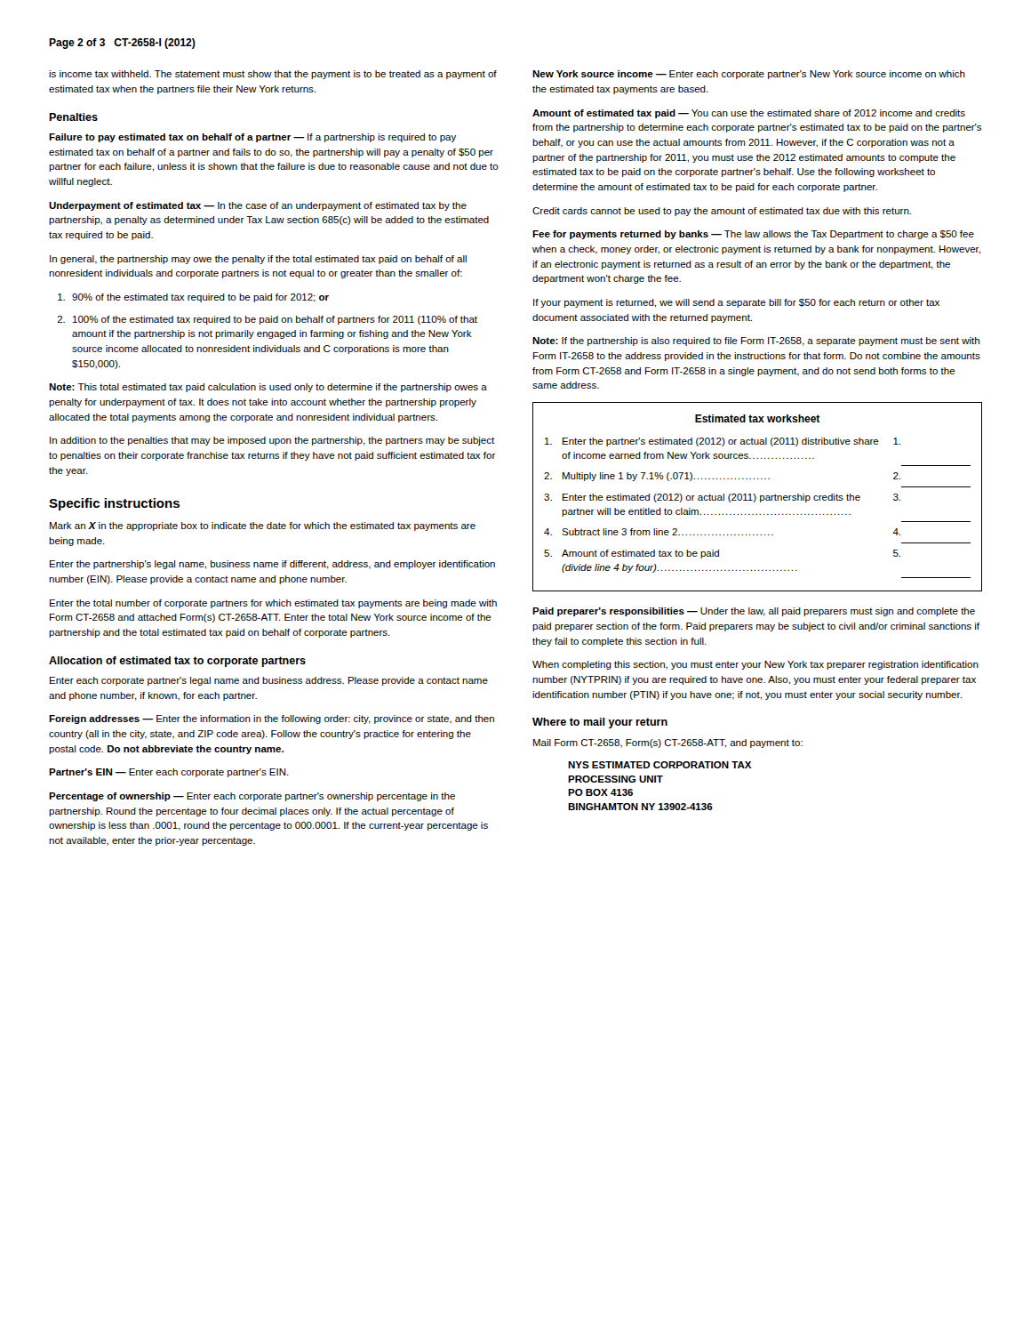Page 2 of 3 CT-2658-I (2012)
is income tax withheld. The statement must show that the payment is to be treated as a payment of estimated tax when the partners file their New York returns.
Penalties
Failure to pay estimated tax on behalf of a partner — If a partnership is required to pay estimated tax on behalf of a partner and fails to do so, the partnership will pay a penalty of $50 per partner for each failure, unless it is shown that the failure is due to reasonable cause and not due to willful neglect.
Underpayment of estimated tax — In the case of an underpayment of estimated tax by the partnership, a penalty as determined under Tax Law section 685(c) will be added to the estimated tax required to be paid.
In general, the partnership may owe the penalty if the total estimated tax paid on behalf of all nonresident individuals and corporate partners is not equal to or greater than the smaller of:
90% of the estimated tax required to be paid for 2012; or
100% of the estimated tax required to be paid on behalf of partners for 2011 (110% of that amount if the partnership is not primarily engaged in farming or fishing and the New York source income allocated to nonresident individuals and C corporations is more than $150,000).
Note: This total estimated tax paid calculation is used only to determine if the partnership owes a penalty for underpayment of tax. It does not take into account whether the partnership properly allocated the total payments among the corporate and nonresident individual partners.
In addition to the penalties that may be imposed upon the partnership, the partners may be subject to penalties on their corporate franchise tax returns if they have not paid sufficient estimated tax for the year.
Specific instructions
Mark an X in the appropriate box to indicate the date for which the estimated tax payments are being made.
Enter the partnership's legal name, business name if different, address, and employer identification number (EIN). Please provide a contact name and phone number.
Enter the total number of corporate partners for which estimated tax payments are being made with Form CT-2658 and attached Form(s) CT-2658-ATT. Enter the total New York source income of the partnership and the total estimated tax paid on behalf of corporate partners.
Allocation of estimated tax to corporate partners
Enter each corporate partner's legal name and business address. Please provide a contact name and phone number, if known, for each partner.
Foreign addresses — Enter the information in the following order: city, province or state, and then country (all in the city, state, and ZIP code area). Follow the country's practice for entering the postal code. Do not abbreviate the country name.
Partner's EIN — Enter each corporate partner's EIN.
Percentage of ownership — Enter each corporate partner's ownership percentage in the partnership. Round the percentage to four decimal places only. If the actual percentage of ownership is less than .0001, round the percentage to 000.0001. If the current-year percentage is not available, enter the prior-year percentage.
New York source income — Enter each corporate partner's New York source income on which the estimated tax payments are based.
Amount of estimated tax paid — You can use the estimated share of 2012 income and credits from the partnership to determine each corporate partner's estimated tax to be paid on the partner's behalf, or you can use the actual amounts from 2011. However, if the C corporation was not a partner of the partnership for 2011, you must use the 2012 estimated amounts to compute the estimated tax to be paid on the corporate partner's behalf. Use the following worksheet to determine the amount of estimated tax to be paid for each corporate partner.
Credit cards cannot be used to pay the amount of estimated tax due with this return.
Fee for payments returned by banks — The law allows the Tax Department to charge a $50 fee when a check, money order, or electronic payment is returned by a bank for nonpayment. However, if an electronic payment is returned as a result of an error by the bank or the department, the department won't charge the fee.
If your payment is returned, we will send a separate bill for $50 for each return or other tax document associated with the returned payment.
Note: If the partnership is also required to file Form IT-2658, a separate payment must be sent with Form IT-2658 to the address provided in the instructions for that form. Do not combine the amounts from Form CT-2658 and Form IT-2658 in a single payment, and do not send both forms to the same address.
Estimated tax worksheet
| 1. | Enter the partner's estimated (2012) or actual (2011) distributive share of income earned from New York sources .................. | 1. | |
| 2. | Multiply line 1 by 7.1% (.071) ..................... | 2. | |
| 3. | Enter the estimated (2012) or actual (2011) partnership credits the partner will be entitled to claim ......................................... | 3. | |
| 4. | Subtract line 3 from line 2 .......................... | 4. | |
| 5. | Amount of estimated tax to be paid (divide line 4 by four) ...................................... | 5. | |
Paid preparer's responsibilities — Under the law, all paid preparers must sign and complete the paid preparer section of the form. Paid preparers may be subject to civil and/or criminal sanctions if they fail to complete this section in full.
When completing this section, you must enter your New York tax preparer registration identification number (NYTPRIN) if you are required to have one. Also, you must enter your federal preparer tax identification number (PTIN) if you have one; if not, you must enter your social security number.
Where to mail your return
Mail Form CT-2658, Form(s) CT-2658-ATT, and payment to:
NYS ESTIMATED CORPORATION TAX
PROCESSING UNIT
PO BOX 4136
BINGHAMTON NY 13902-4136